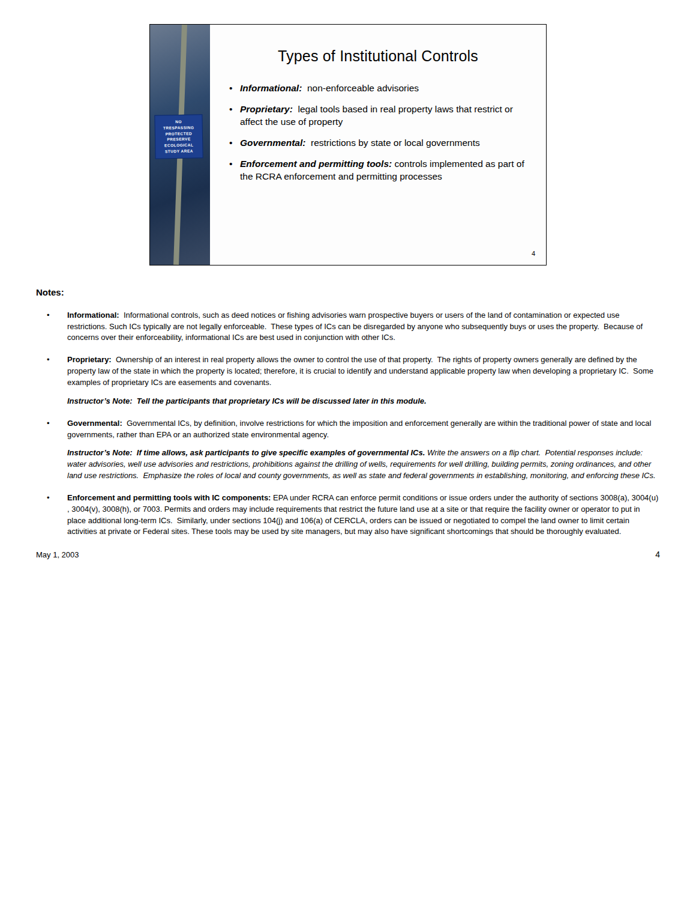NO
TRESPASSING
PROTECTED
PRESERVE
ECOLOGICAL
STUDY AREA
Types of Institutional Controls
Informational: non-enforceable advisories
Proprietary: legal tools based in real property laws that restrict or affect the use of property
Governmental: restrictions by state or local governments
Enforcement and permitting tools: controls implemented as part of the RCRA enforcement and permitting processes
4
Notes:
Informational: Informational controls, such as deed notices or fishing advisories warn prospective buyers or users of the land of contamination or expected use restrictions. Such ICs typically are not legally enforceable. These types of ICs can be disregarded by anyone who subsequently buys or uses the property. Because of concerns over their enforceability, informational ICs are best used in conjunction with other ICs.
Proprietary: Ownership of an interest in real property allows the owner to control the use of that property. The rights of property owners generally are defined by the property law of the state in which the property is located; therefore, it is crucial to identify and understand applicable property law when developing a proprietary IC. Some examples of proprietary ICs are easements and covenants.
Instructor’s Note: Tell the participants that proprietary ICs will be discussed later in this module.
Governmental: Governmental ICs, by definition, involve restrictions for which the imposition and enforcement generally are within the traditional power of state and local governments, rather than EPA or an authorized state environmental agency.
Instructor’s Note: If time allows, ask participants to give specific examples of governmental ICs. Write the answers on a flip chart. Potential responses include: water advisories, well use advisories and restrictions, prohibitions against the drilling of wells, requirements for well drilling, building permits, zoning ordinances, and other land use restrictions. Emphasize the roles of local and county governments, as well as state and federal governments in establishing, monitoring, and enforcing these ICs.
Enforcement and permitting tools with IC components: EPA under RCRA can enforce permit conditions or issue orders under the authority of sections 3008(a), 3004(u) , 3004(v), 3008(h), or 7003. Permits and orders may include requirements that restrict the future land use at a site or that require the facility owner or operator to put in place additional long-term ICs. Similarly, under sections 104(j) and 106(a) of CERCLA, orders can be issued or negotiated to compel the land owner to limit certain activities at private or Federal sites. These tools may be used by site managers, but may also have significant shortcomings that should be thoroughly evaluated.
May 1, 2003
4